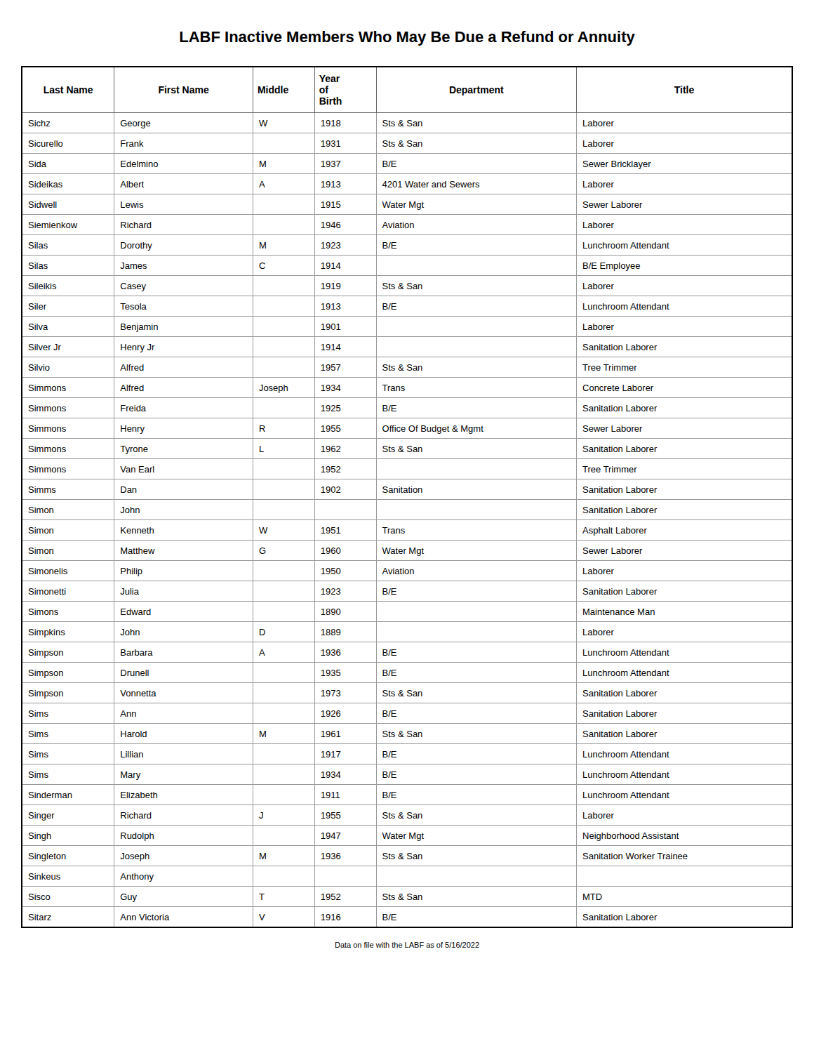LABF Inactive Members Who May Be Due a Refund or Annuity
| Last Name | First Name | Middle | Year of Birth | Department | Title |
| --- | --- | --- | --- | --- | --- |
| Sichz | George | W | 1918 | Sts & San | Laborer |
| Sicurello | Frank | | 1931 | Sts & San | Laborer |
| Sida | Edelmino | M | 1937 | B/E | Sewer Bricklayer |
| Sideikas | Albert | A | 1913 | 4201 Water and Sewers | Laborer |
| Sidwell | Lewis | | 1915 | Water Mgt | Sewer Laborer |
| Siemienkow | Richard | | 1946 | Aviation | Laborer |
| Silas | Dorothy | M | 1923 | B/E | Lunchroom Attendant |
| Silas | James | C | 1914 | | B/E Employee |
| Sileikis | Casey | | 1919 | Sts & San | Laborer |
| Siler | Tesola | | 1913 | B/E | Lunchroom Attendant |
| Silva | Benjamin | | 1901 | | Laborer |
| Silver Jr | Henry Jr | | 1914 | | Sanitation Laborer |
| Silvio | Alfred | | 1957 | Sts & San | Tree Trimmer |
| Simmons | Alfred | Joseph | 1934 | Trans | Concrete Laborer |
| Simmons | Freida | | 1925 | B/E | Sanitation Laborer |
| Simmons | Henry | R | 1955 | Office Of Budget & Mgmt | Sewer Laborer |
| Simmons | Tyrone | L | 1962 | Sts & San | Sanitation Laborer |
| Simmons | Van Earl | | 1952 | | Tree Trimmer |
| Simms | Dan | | 1902 | Sanitation | Sanitation Laborer |
| Simon | John | | | | Sanitation Laborer |
| Simon | Kenneth | W | 1951 | Trans | Asphalt Laborer |
| Simon | Matthew | G | 1960 | Water Mgt | Sewer Laborer |
| Simonelis | Philip | | 1950 | Aviation | Laborer |
| Simonetti | Julia | | 1923 | B/E | Sanitation Laborer |
| Simons | Edward | | 1890 | | Maintenance Man |
| Simpkins | John | D | 1889 | | Laborer |
| Simpson | Barbara | A | 1936 | B/E | Lunchroom Attendant |
| Simpson | Drunell | | 1935 | B/E | Lunchroom Attendant |
| Simpson | Vonnetta | | 1973 | Sts & San | Sanitation Laborer |
| Sims | Ann | | 1926 | B/E | Sanitation Laborer |
| Sims | Harold | M | 1961 | Sts & San | Sanitation Laborer |
| Sims | Lillian | | 1917 | B/E | Lunchroom Attendant |
| Sims | Mary | | 1934 | B/E | Lunchroom Attendant |
| Sinderman | Elizabeth | | 1911 | B/E | Lunchroom Attendant |
| Singer | Richard | J | 1955 | Sts & San | Laborer |
| Singh | Rudolph | | 1947 | Water Mgt | Neighborhood Assistant |
| Singleton | Joseph | M | 1936 | Sts & San | Sanitation Worker Trainee |
| Sinkeus | Anthony | | | | |
| Sisco | Guy | T | 1952 | Sts & San | MTD |
| Sitarz | Ann Victoria | V | 1916 | B/E | Sanitation Laborer |
Data on file with the LABF as of 5/16/2022